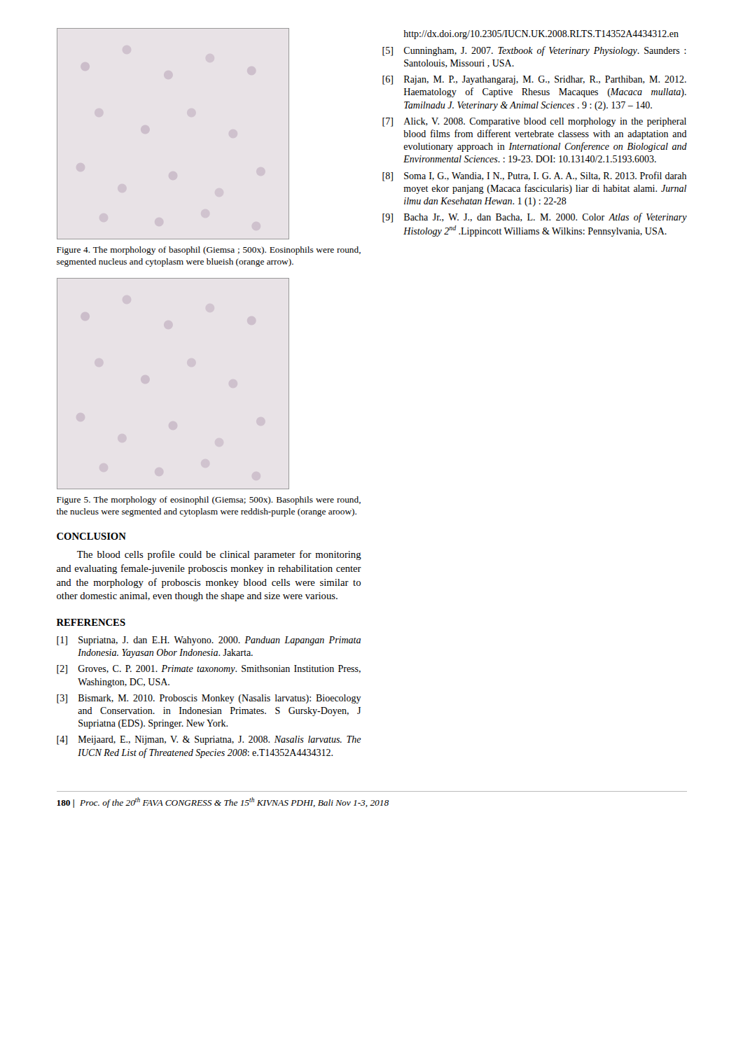Figure 4. The morphology of basophil (Giemsa ; 500x). Eosinophils were round, segmented nucleus and cytoplasm were blueish (orange arrow).
Figure 5. The morphology of eosinophil (Giemsa; 500x). Basophils were round, the nucleus were segmented and cytoplasm were reddish-purple (orange aroow).
Conclusion
The blood cells profile could be clinical parameter for monitoring and evaluating female-juvenile proboscis monkey in rehabilitation center and the morphology of proboscis monkey blood cells were similar to other domestic animal, even though the shape and size were various.
References
Supriatna, J. dan E.H. Wahyono. 2000. Panduan Lapangan Primata Indonesia. Yayasan Obor Indonesia. Jakarta.
Groves, C. P. 2001. Primate taxonomy. Smithsonian Institution Press, Washington, DC, USA.
Bismark, M. 2010. Proboscis Monkey (Nasalis larvatus): Bioecology and Conservation. in Indonesian Primates. S Gursky-Doyen, J Supriatna (EDS). Springer. New York.
Meijaard, E., Nijman, V. & Supriatna, J. 2008. Nasalis larvatus. The IUCN Red List of Threatened Species 2008: e.T14352A4434312.
http://dx.doi.org/10.2305/IUCN.UK.2008.RLTS.T14352A4434312.en
[5] Cunningham, J. 2007. Textbook of Veterinary Physiology. Saunders : Santolouis, Missouri , USA.
[6] Rajan, M. P., Jayathangaraj, M. G., Sridhar, R., Parthiban, M. 2012. Haematology of Captive Rhesus Macaques (Macaca mullata). Tamilnadu J. Veterinary & Animal Sciences . 9 : (2). 137 – 140.
[7] Alick, V. 2008. Comparative blood cell morphology in the peripheral blood films from different vertebrate classess with an adaptation and evolutionary approach in International Conference on Biological and Environmental Sciences. : 19-23. DOI: 10.13140/2.1.5193.6003.
[8] Soma I, G., Wandia, I N., Putra, I. G. A. A., Silta, R. 2013. Profil darah moyet ekor panjang (Macaca fascicularis) liar di habitat alami. Jurnal ilmu dan Kesehatan Hewan. 1 (1) : 22-28
[9] Bacha Jr., W. J., dan Bacha, L. M. 2000. Color Atlas of Veterinary Histology 2nd .Lippincott Williams & Wilkins: Pennsylvania, USA.
180 | Proc. of the 20th FAVA CONGRESS & The 15th KIVNAS PDHI, Bali Nov 1-3, 2018